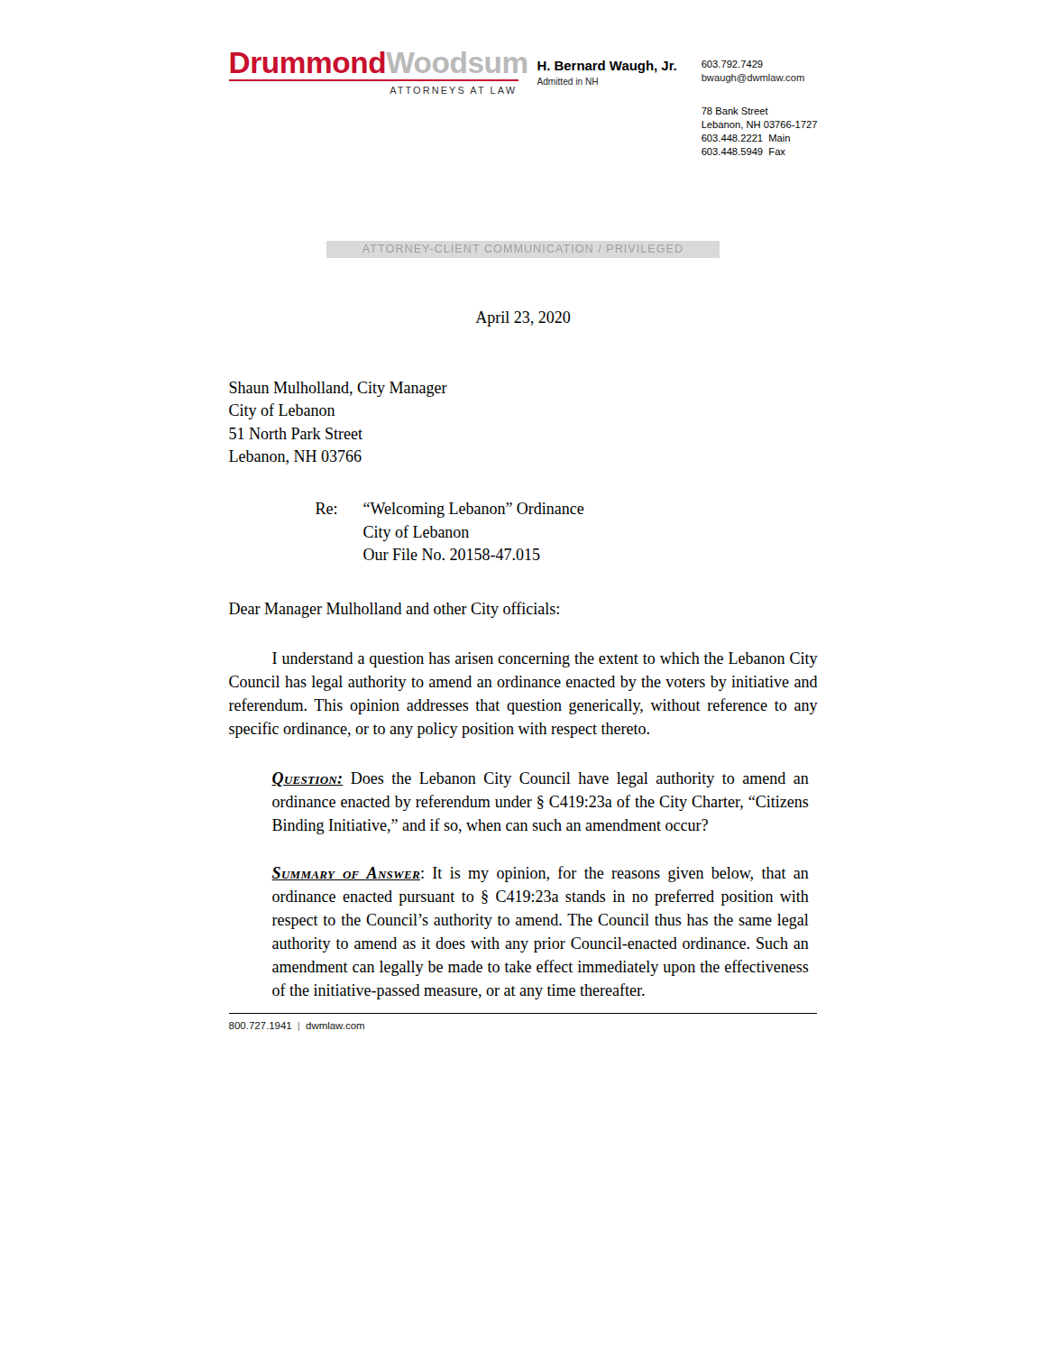Drummond Woodsum
ATTORNEYS AT LAW
H. Bernard Waugh, Jr.
Admitted in NH
603.792.7429
bwaugh@dwmlaw.com
78 Bank Street
Lebanon, NH 03766-1727
603.448.2221 Main
603.448.5949 Fax
April 23, 2020
Shaun Mulholland, City Manager
City of Lebanon
51 North Park Street
Lebanon, NH 03766
Re:“Welcoming Lebanon” Ordinance
City of Lebanon
Our File No. 20158-47.015
Dear Manager Mulholland and other City officials:
I understand a question has arisen concerning the extent to which the Lebanon City Council has legal authority to amend an ordinance enacted by the voters by initiative and referendum. This opinion addresses that question generically, without reference to any specific ordinance, or to any policy position with respect thereto.
Question: Does the Lebanon City Council have legal authority to amend an ordinance enacted by referendum under § C419:23a of the City Charter, “Citizens Binding Initiative,” and if so, when can such an amendment occur?
Summary of Answer: It is my opinion, for the reasons given below, that an ordinance enacted pursuant to § C419:23a stands in no preferred position with respect to the Council’s authority to amend. The Council thus has the same legal authority to amend as it does with any prior Council-enacted ordinance. Such an amendment can legally be made to take effect immediately upon the effectiveness of the initiative-passed measure, or at any time thereafter.
800.727.1941 | dwmlaw.com